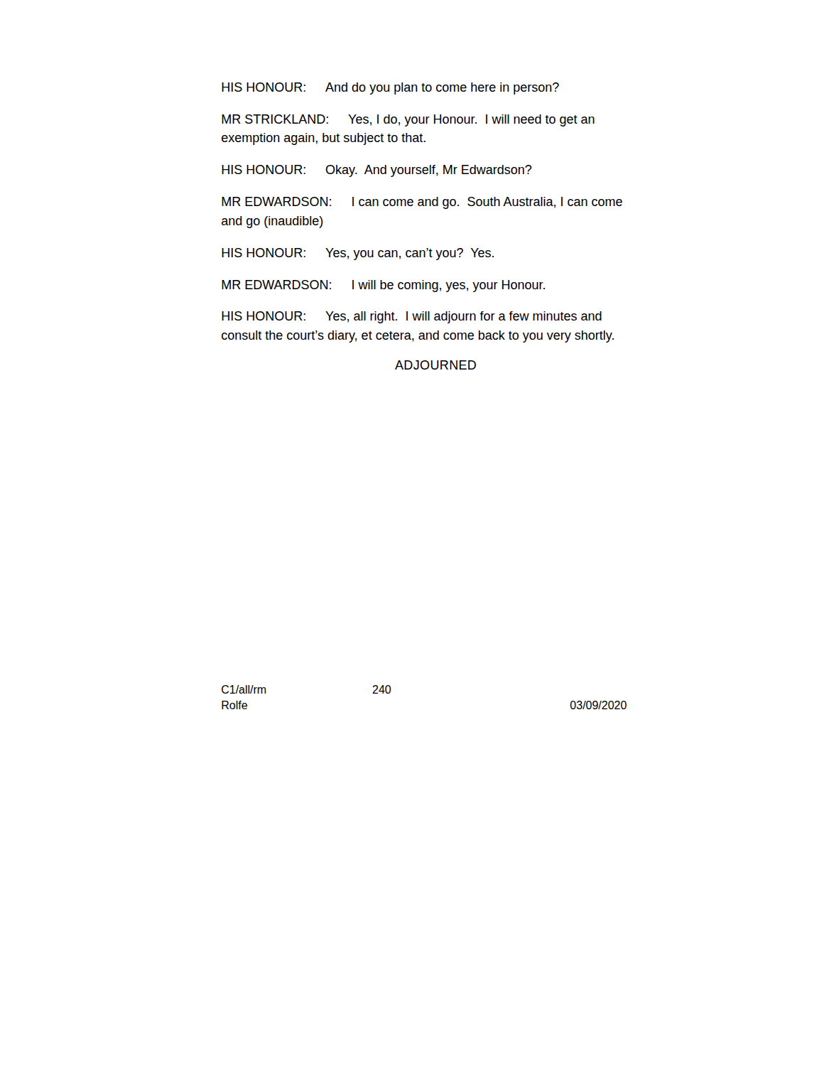HIS HONOUR: And do you plan to come here in person?
MR STRICKLAND: Yes, I do, your Honour. I will need to get an exemption again, but subject to that.
HIS HONOUR: Okay. And yourself, Mr Edwardson?
MR EDWARDSON: I can come and go. South Australia, I can come and go (inaudible)
HIS HONOUR: Yes, you can, can’t you? Yes.
MR EDWARDSON: I will be coming, yes, your Honour.
HIS HONOUR: Yes, all right. I will adjourn for a few minutes and consult the court’s diary, et cetera, and come back to you very shortly.
ADJOURNED
C1/all/rm
240
Rolfe
03/09/2020